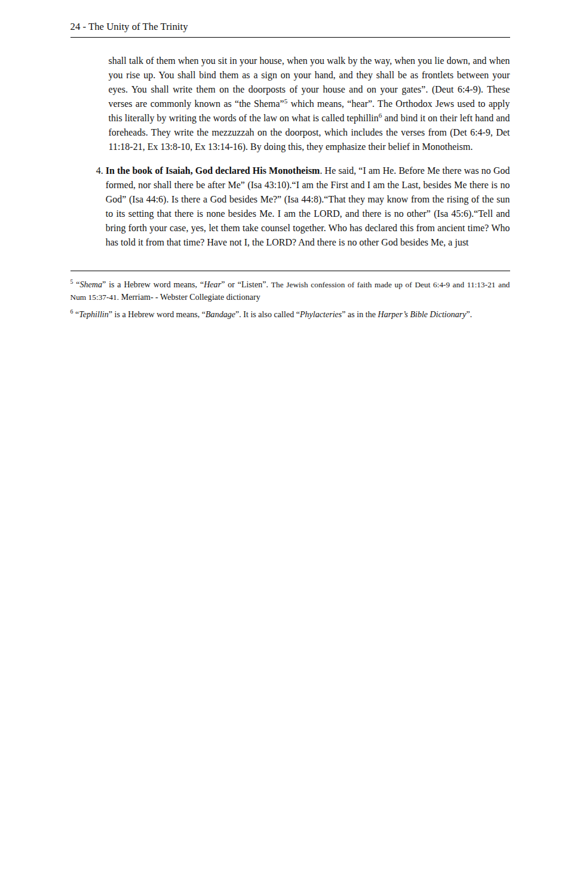24 - The Unity of The Trinity
shall talk of them when you sit in your house, when you walk by the way, when you lie down, and when you rise up. You shall bind them as a sign on your hand, and they shall be as frontlets between your eyes. You shall write them on the doorposts of your house and on your gates”. (Deut 6:4-9). These verses are commonly known as “the Shema”5 which means, “hear”. The Orthodox Jews used to apply this literally by writing the words of the law on what is called tephillin6 and bind it on their left hand and foreheads. They write the mezzuzzah on the doorpost, which includes the verses from (Det 6:4-9, Det 11:18-21, Ex 13:8-10, Ex 13:14-16). By doing this, they emphasize their belief in Monotheism.
In the book of Isaiah, God declared His Monotheism. He said, “I am He. Before Me there was no God formed, nor shall there be after Me” (Isa 43:10).“I am the First and I am the Last, besides Me there is no God” (Isa 44:6). Is there a God besides Me?” (Isa 44:8).“That they may know from the rising of the sun to its setting that there is none besides Me. I am the LORD, and there is no other” (Isa 45:6).“Tell and bring forth your case, yes, let them take counsel together. Who has declared this from ancient time? Who has told it from that time? Have not I, the LORD? And there is no other God besides Me, a just
5 “Shema” is a Hebrew word means, “Hear” or “Listen”. The Jewish confession of faith made up of Deut 6:4-9 and 11:13-21 and Num 15:37-41. Merriam- - Webster Collegiate dictionary
6 “Tephillin” is a Hebrew word means, “Bandage”. It is also called “Phylacteries” as in the Harper’s Bible Dictionary”.